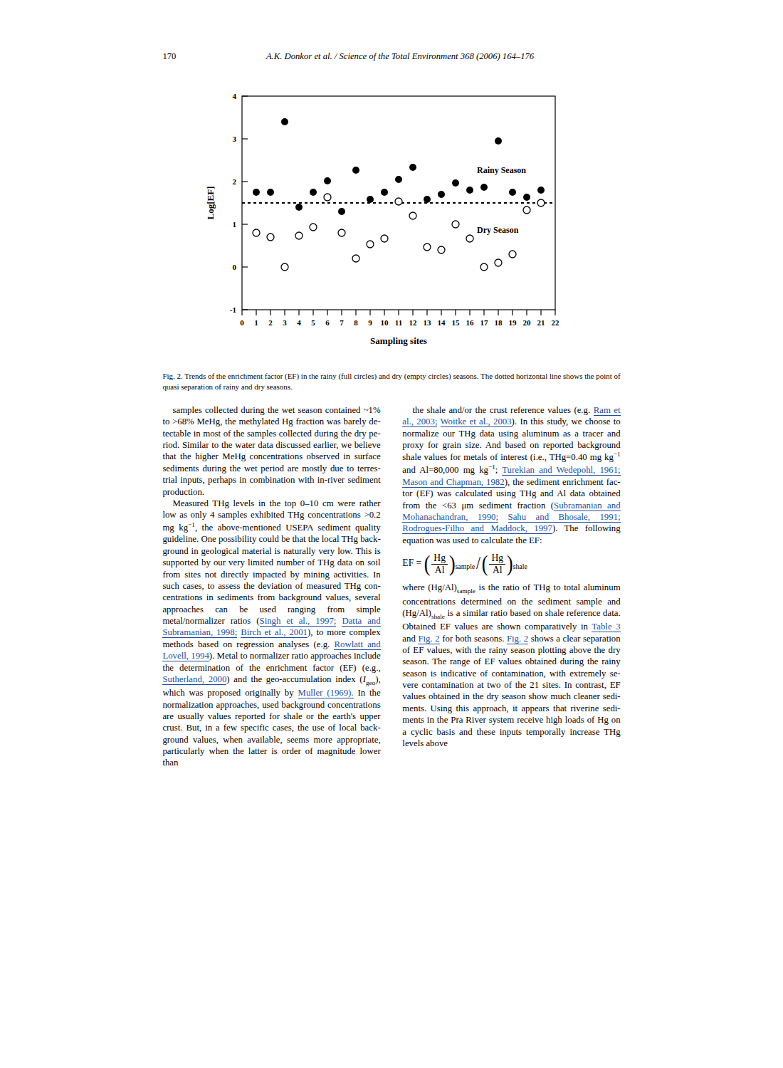170 A.K. Donkor et al. / Science of the Total Environment 368 (2006) 164–176
4 3 2 1 0 -1 Log[EF] 0 1 2 3 4 5 6 7 8 9 10 11 12 13 14 15 16 17 18 19 20 21 22 Sampling sites Rainy Season Dry Season
Fig. 2. Trends of the enrichment factor (EF) in the rainy (full circles) and dry (empty circles) seasons. The dotted horizontal line shows the point of quasi separation of rainy and dry seasons.
samples collected during the wet season contained ~1% to >68% MeHg, the methylated Hg fraction was barely detectable in most of the samples collected during the dry period. Similar to the water data discussed earlier, we believe that the higher MeHg concentrations observed in surface sediments during the wet period are mostly due to terrestrial inputs, perhaps in combination with in-river sediment production.
Measured THg levels in the top 0–10 cm were rather low as only 4 samples exhibited THg concentrations >0.2 mg kg−1, the above-mentioned USEPA sediment quality guideline. One possibility could be that the local THg background in geological material is naturally very low. This is supported by our very limited number of THg data on soil from sites not directly impacted by mining activities. In such cases, to assess the deviation of measured THg concentrations in sediments from background values, several approaches can be used ranging from simple metal/normalizer ratios (Singh et al., 1997; Datta and Subramanian, 1998; Birch et al., 2001), to more complex methods based on regression analyses (e.g. Rowlatt and Lovell, 1994). Metal to normalizer ratio approaches include the determination of the enrichment factor (EF) (e.g., Sutherland, 2000) and the geo-accumulation index (Igeo), which was proposed originally by Muller (1969). In the normalization approaches, used background concentrations are usually values reported for shale or the earth's upper crust. But, in a few specific cases, the use of local background values, when available, seems more appropriate, particularly when the latter is order of magnitude lower than
the shale and/or the crust reference values (e.g. Ram et al., 2003; Woitke et al., 2003). In this study, we choose to normalize our THg data using aluminum as a tracer and proxy for grain size. And based on reported background shale values for metals of interest (i.e., THg=0.40 mg kg−1 and Al=80,000 mg kg−1; Turekian and Wedepohl, 1961; Mason and Chapman, 1982), the sediment enrichment factor (EF) was calculated using THg and Al data obtained from the <63 μm sediment fraction (Subramanian and Mohanachandran, 1990; Sahu and Bhosale, 1991; Rodrogues-Filho and Maddock, 1997). The following equation was used to calculate the EF:
EF = (Hg Al) sample/(Hg Al) shale
where (Hg/Al)sample is the ratio of THg to total aluminum concentrations determined on the sediment sample and (Hg/Al)shale is a similar ratio based on shale reference data. Obtained EF values are shown comparatively in Table 3 and Fig. 2 for both seasons. Fig. 2 shows a clear separation of EF values, with the rainy season plotting above the dry season. The range of EF values obtained during the rainy season is indicative of contamination, with extremely severe contamination at two of the 21 sites. In contrast, EF values obtained in the dry season show much cleaner sediments. Using this approach, it appears that riverine sediments in the Pra River system receive high loads of Hg on a cyclic basis and these inputs temporally increase THg levels above